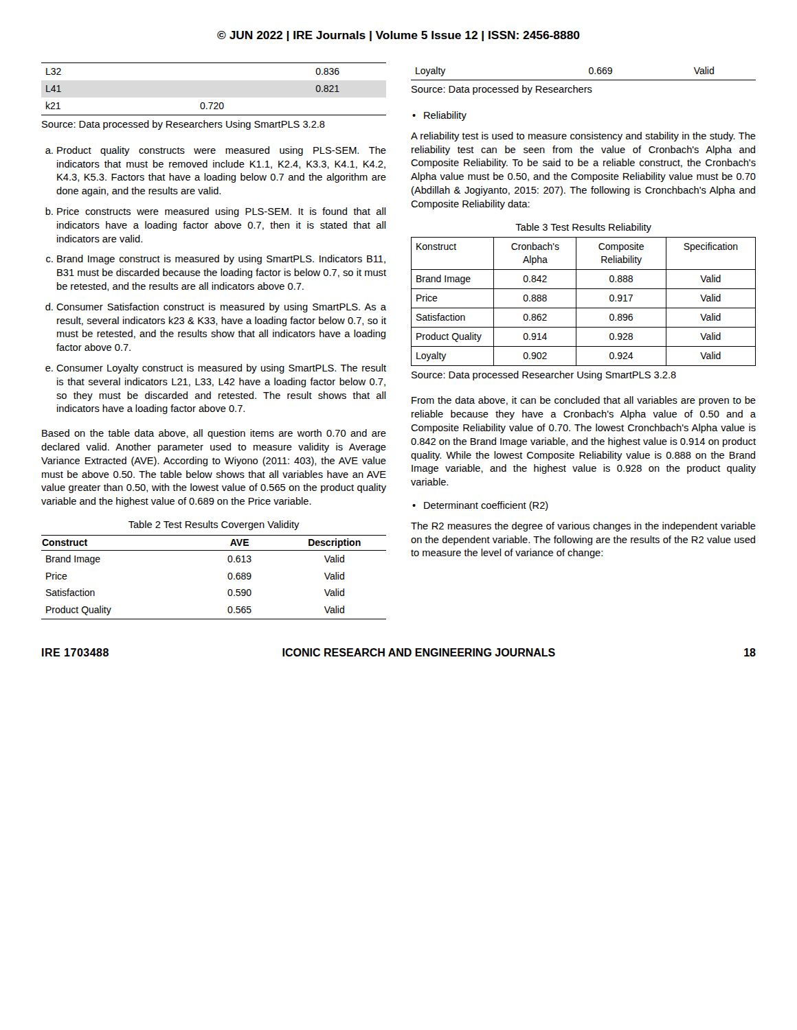© JUN 2022 | IRE Journals | Volume 5 Issue 12 | ISSN: 2456-8880
| L32 | | 0.836 |
| L41 | | 0.821 |
| k21 | 0.720 | |
Source: Data processed by Researchers Using SmartPLS 3.2.8
Product quality constructs were measured using PLS-SEM. The indicators that must be removed include K1.1, K2.4, K3.3, K4.1, K4.2, K4.3, K5.3. Factors that have a loading below 0.7 and the algorithm are done again, and the results are valid.
Price constructs were measured using PLS-SEM. It is found that all indicators have a loading factor above 0.7, then it is stated that all indicators are valid.
Brand Image construct is measured by using SmartPLS. Indicators B11, B31 must be discarded because the loading factor is below 0.7, so it must be retested, and the results are all indicators above 0.7.
Consumer Satisfaction construct is measured by using SmartPLS. As a result, several indicators k23 & K33, have a loading factor below 0.7, so it must be retested, and the results show that all indicators have a loading factor above 0.7.
Consumer Loyalty construct is measured by using SmartPLS. The result is that several indicators L21, L33, L42 have a loading factor below 0.7, so they must be discarded and retested. The result shows that all indicators have a loading factor above 0.7.
Based on the table data above, all question items are worth 0.70 and are declared valid. Another parameter used to measure validity is Average Variance Extracted (AVE). According to Wiyono (2011: 403), the AVE value must be above 0.50. The table below shows that all variables have an AVE value greater than 0.50, with the lowest value of 0.565 on the product quality variable and the highest value of 0.689 on the Price variable.
Table 2 Test Results Covergen Validity
| Construct | AVE | Description |
| --- | --- | --- |
| Brand Image | 0.613 | Valid |
| Price | 0.689 | Valid |
| Satisfaction | 0.590 | Valid |
| Product Quality | 0.565 | Valid |
| Loyalty | 0.669 | Valid |
Source: Data processed by Researchers
Reliability
A reliability test is used to measure consistency and stability in the study. The reliability test can be seen from the value of Cronbach's Alpha and Composite Reliability. To be said to be a reliable construct, the Cronbach's Alpha value must be 0.50, and the Composite Reliability value must be 0.70 (Abdillah & Jogiyanto, 2015: 207). The following is Cronchbach's Alpha and Composite Reliability data:
Table 3 Test Results Reliability
| Konstruct | Cronbach's Alpha | Composite Reliability | Specification |
| --- | --- | --- | --- |
| Brand Image | 0.842 | 0.888 | Valid |
| Price | 0.888 | 0.917 | Valid |
| Satisfaction | 0.862 | 0.896 | Valid |
| Product Quality | 0.914 | 0.928 | Valid |
| Loyalty | 0.902 | 0.924 | Valid |
Source: Data processed Researcher Using SmartPLS 3.2.8
From the data above, it can be concluded that all variables are proven to be reliable because they have a Cronbach's Alpha value of 0.50 and a Composite Reliability value of 0.70. The lowest Cronchbach's Alpha value is 0.842 on the Brand Image variable, and the highest value is 0.914 on product quality. While the lowest Composite Reliability value is 0.888 on the Brand Image variable, and the highest value is 0.928 on the product quality variable.
Determinant coefficient (R2)
The R2 measures the degree of various changes in the independent variable on the dependent variable. The following are the results of the R2 value used to measure the level of variance of change:
IRE 1703488
ICONIC RESEARCH AND ENGINEERING JOURNALS
18